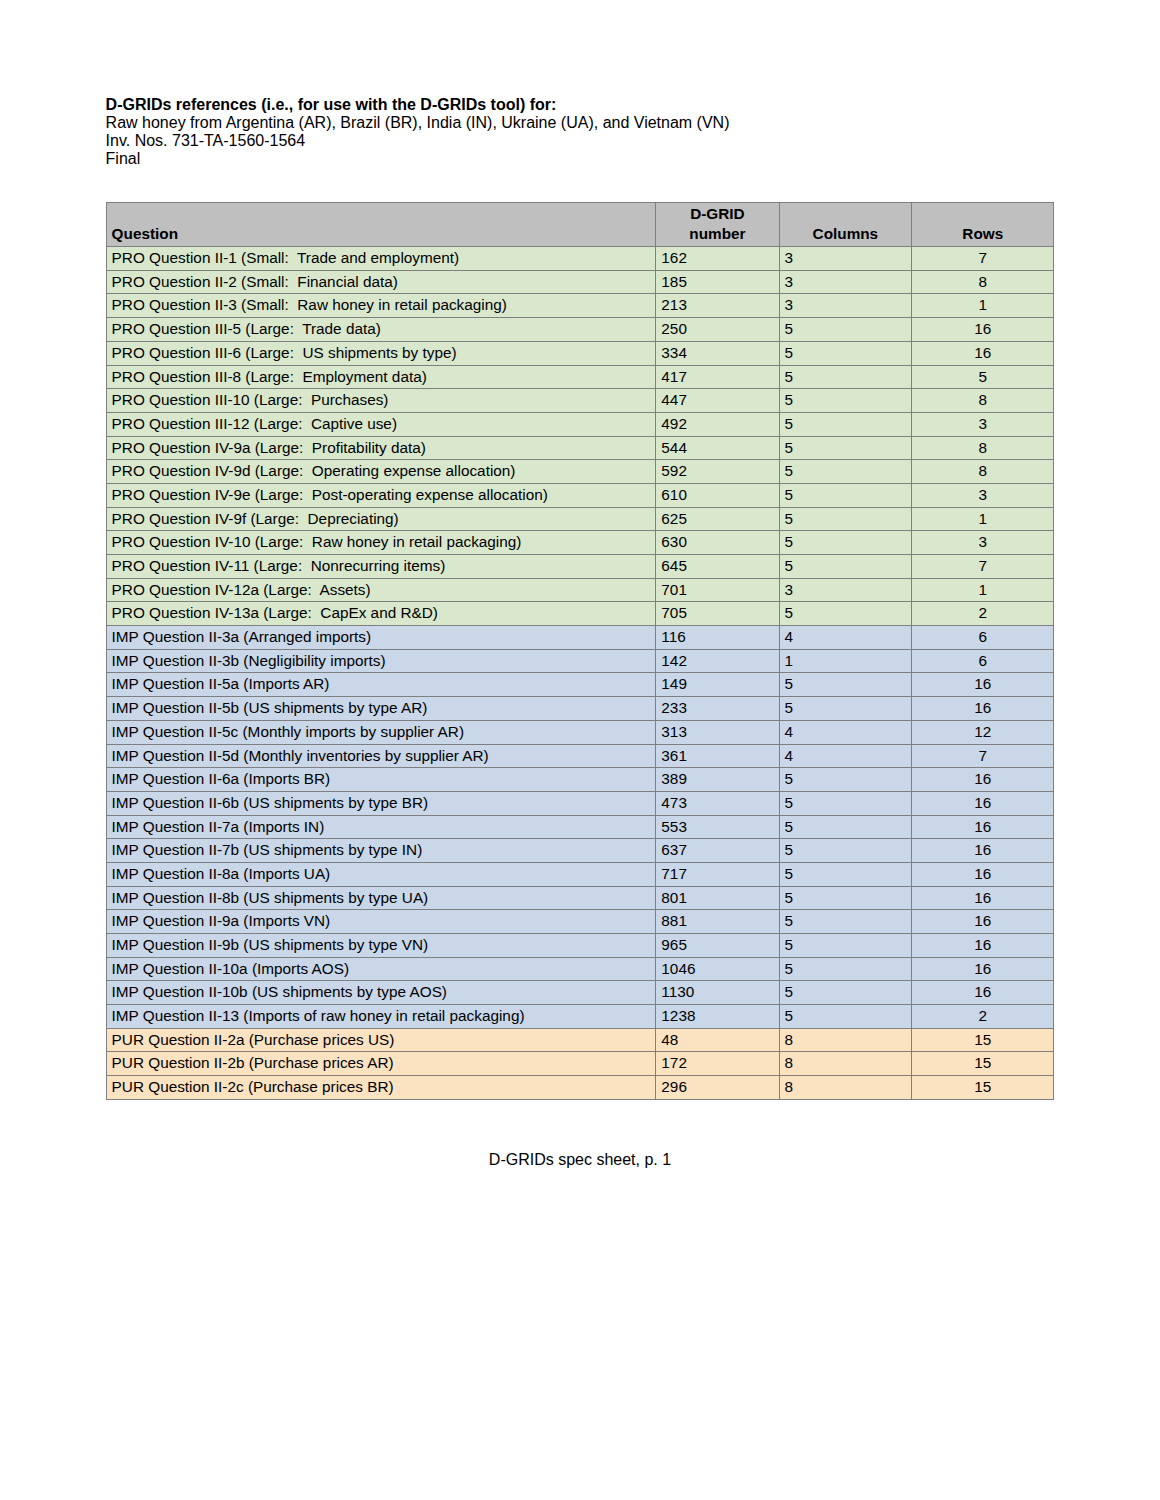D-GRIDs references (i.e., for use with the D-GRIDs tool) for:
Raw honey from Argentina (AR), Brazil (BR), India (IN), Ukraine (UA), and Vietnam (VN)
Inv. Nos. 731-TA-1560-1564
Final
| Question | D-GRID number | Columns | Rows |
| --- | --- | --- | --- |
| PRO Question II-1 (Small: Trade and employment) | 162 | 3 | 7 |
| PRO Question II-2 (Small: Financial data) | 185 | 3 | 8 |
| PRO Question II-3 (Small: Raw honey in retail packaging) | 213 | 3 | 1 |
| PRO Question III-5 (Large: Trade data) | 250 | 5 | 16 |
| PRO Question III-6 (Large: US shipments by type) | 334 | 5 | 16 |
| PRO Question III-8 (Large: Employment data) | 417 | 5 | 5 |
| PRO Question III-10 (Large: Purchases) | 447 | 5 | 8 |
| PRO Question III-12 (Large: Captive use) | 492 | 5 | 3 |
| PRO Question IV-9a (Large: Profitability data) | 544 | 5 | 8 |
| PRO Question IV-9d (Large: Operating expense allocation) | 592 | 5 | 8 |
| PRO Question IV-9e (Large: Post-operating expense allocation) | 610 | 5 | 3 |
| PRO Question IV-9f (Large: Depreciating) | 625 | 5 | 1 |
| PRO Question IV-10 (Large: Raw honey in retail packaging) | 630 | 5 | 3 |
| PRO Question IV-11 (Large: Nonrecurring items) | 645 | 5 | 7 |
| PRO Question IV-12a (Large: Assets) | 701 | 3 | 1 |
| PRO Question IV-13a (Large: CapEx and R&D) | 705 | 5 | 2 |
| IMP Question II-3a (Arranged imports) | 116 | 4 | 6 |
| IMP Question II-3b (Negligibility imports) | 142 | 1 | 6 |
| IMP Question II-5a (Imports AR) | 149 | 5 | 16 |
| IMP Question II-5b (US shipments by type AR) | 233 | 5 | 16 |
| IMP Question II-5c (Monthly imports by supplier AR) | 313 | 4 | 12 |
| IMP Question II-5d (Monthly inventories by supplier AR) | 361 | 4 | 7 |
| IMP Question II-6a (Imports BR) | 389 | 5 | 16 |
| IMP Question II-6b (US shipments by type BR) | 473 | 5 | 16 |
| IMP Question II-7a (Imports IN) | 553 | 5 | 16 |
| IMP Question II-7b (US shipments by type IN) | 637 | 5 | 16 |
| IMP Question II-8a (Imports UA) | 717 | 5 | 16 |
| IMP Question II-8b (US shipments by type UA) | 801 | 5 | 16 |
| IMP Question II-9a (Imports VN) | 881 | 5 | 16 |
| IMP Question II-9b (US shipments by type VN) | 965 | 5 | 16 |
| IMP Question II-10a (Imports AOS) | 1046 | 5 | 16 |
| IMP Question II-10b (US shipments by type AOS) | 1130 | 5 | 16 |
| IMP Question II-13 (Imports of raw honey in retail packaging) | 1238 | 5 | 2 |
| PUR Question II-2a (Purchase prices US) | 48 | 8 | 15 |
| PUR Question II-2b (Purchase prices AR) | 172 | 8 | 15 |
| PUR Question II-2c (Purchase prices BR) | 296 | 8 | 15 |
D-GRIDs spec sheet, p. 1